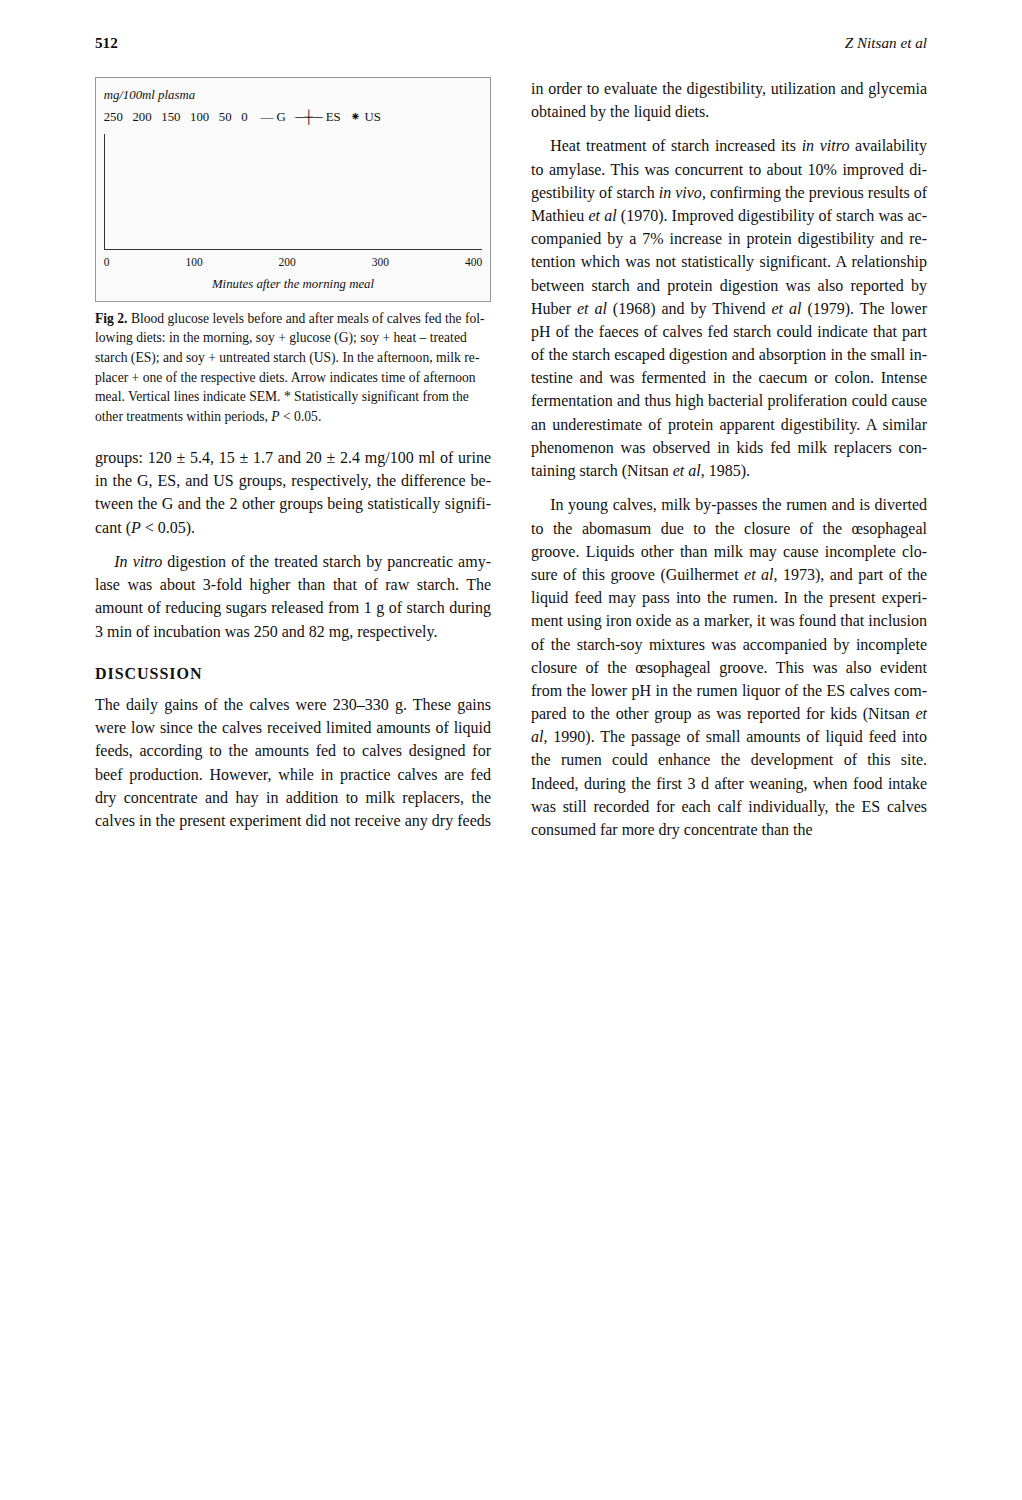512 Z Nitsan et al
mg/100ml plasma
250 200 150 100 50 0 — G ─┼─ ES ⁕ US
0100200300400
Minutes after the morning meal
Fig 2. Blood glucose levels before and after meals of calves fed the following diets: in the morning, soy + glucose (G); soy + heat – treated starch (ES); and soy + untreated starch (US). In the afternoon, milk replacer + one of the respective diets. Arrow indicates time of afternoon meal. Vertical lines indicate SEM. * Statistically significant from the other treatments within periods, P < 0.05.
groups: 120 ± 5.4, 15 ± 1.7 and 20 ± 2.4 mg/100 ml of urine in the G, ES, and US groups, respectively, the difference between the G and the 2 other groups being statistically significant (P < 0.05).
In vitro digestion of the treated starch by pancreatic amylase was about 3-fold higher than that of raw starch. The amount of reducing sugars released from 1 g of starch during 3 min of incubation was 250 and 82 mg, respectively.
DISCUSSION
The daily gains of the calves were 230–330 g. These gains were low since the calves received limited amounts of liquid feeds, according to the amounts fed to calves designed for beef production. However, while in practice calves are fed dry concentrate and hay in addition to milk replacers, the calves in the present experiment did not receive any dry feeds in order to evaluate the digestibility, utilization and glycemia obtained by the liquid diets.
Heat treatment of starch increased its in vitro availability to amylase. This was concurrent to about 10% improved digestibility of starch in vivo, confirming the previous results of Mathieu et al (1970). Improved digestibility of starch was accompanied by a 7% increase in protein digestibility and retention which was not statistically significant. A relationship between starch and protein digestion was also reported by Huber et al (1968) and by Thivend et al (1979). The lower pH of the faeces of calves fed starch could indicate that part of the starch escaped digestion and absorption in the small intestine and was fermented in the caecum or colon. Intense fermentation and thus high bacterial proliferation could cause an underestimate of protein apparent digestibility. A similar phenomenon was observed in kids fed milk replacers containing starch (Nitsan et al, 1985).
In young calves, milk by-passes the rumen and is diverted to the abomasum due to the closure of the œsophageal groove. Liquids other than milk may cause incomplete closure of this groove (Guilhermet et al, 1973), and part of the liquid feed may pass into the rumen. In the present experiment using iron oxide as a marker, it was found that inclusion of the starch-soy mixtures was accompanied by incomplete closure of the œsophageal groove. This was also evident from the lower pH in the rumen liquor of the ES calves compared to the other group as was reported for kids (Nitsan et al, 1990). The passage of small amounts of liquid feed into the rumen could enhance the development of this site. Indeed, during the first 3 d after weaning, when food intake was still recorded for each calf individually, the ES calves consumed far more dry concentrate than the